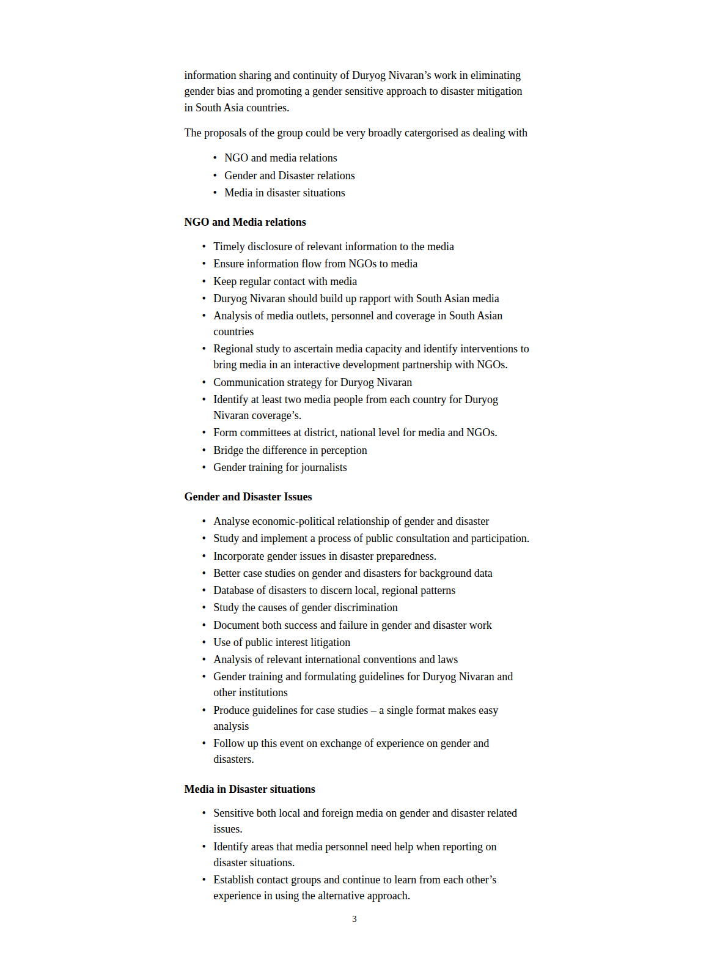information sharing and continuity of Duryog Nivaran’s work in eliminating gender bias and promoting a gender sensitive approach to disaster mitigation in South Asia countries.
The proposals of the group could be very broadly catergorised as dealing with
NGO and media relations
Gender and Disaster relations
Media in disaster situations
NGO and Media relations
Timely disclosure of relevant information to the media
Ensure information flow from NGOs to media
Keep regular contact with media
Duryog Nivaran should build up rapport with South Asian media
Analysis of media outlets, personnel and coverage in South Asian countries
Regional study to ascertain media capacity and identify interventions to bring media in an interactive development partnership with NGOs.
Communication strategy for Duryog Nivaran
Identify at least two media people from each country for Duryog Nivaran coverage’s.
Form committees at district, national level for media and NGOs.
Bridge the difference in perception
Gender training for journalists
Gender and Disaster Issues
Analyse economic-political relationship of gender and disaster
Study and implement a process of public consultation and participation.
Incorporate gender issues in disaster preparedness.
Better case studies on gender and disasters for background data
Database of disasters to discern local, regional patterns
Study the causes of gender discrimination
Document both success and failure in gender and disaster work
Use of public interest litigation
Analysis of relevant international conventions and laws
Gender training and formulating guidelines for Duryog Nivaran and other institutions
Produce guidelines for case studies – a single format makes easy analysis
Follow up this event on exchange of experience on gender and disasters.
Media in Disaster situations
Sensitive both local and foreign media on gender and disaster related issues.
Identify areas that media personnel need help when reporting on disaster situations.
Establish contact groups and continue to learn from each other’s experience in using the alternative approach.
3